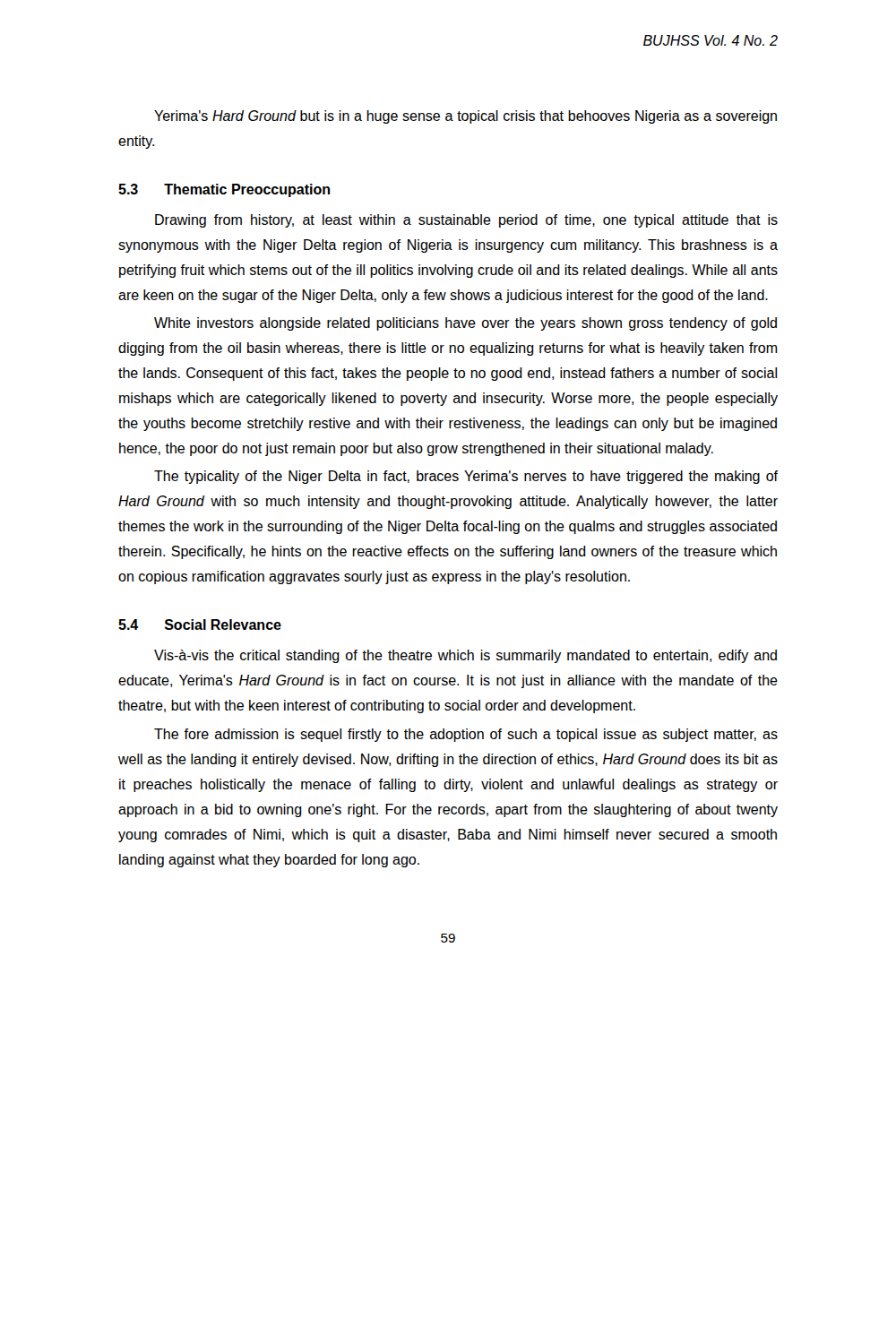BUJHSS Vol. 4 No. 2
Yerima's Hard Ground but is in a huge sense a topical crisis that behooves Nigeria as a sovereign entity.
5.3 Thematic Preoccupation
Drawing from history, at least within a sustainable period of time, one typical attitude that is synonymous with the Niger Delta region of Nigeria is insurgency cum militancy. This brashness is a petrifying fruit which stems out of the ill politics involving crude oil and its related dealings. While all ants are keen on the sugar of the Niger Delta, only a few shows a judicious interest for the good of the land.
White investors alongside related politicians have over the years shown gross tendency of gold digging from the oil basin whereas, there is little or no equalizing returns for what is heavily taken from the lands. Consequent of this fact, takes the people to no good end, instead fathers a number of social mishaps which are categorically likened to poverty and insecurity. Worse more, the people especially the youths become stretchily restive and with their restiveness, the leadings can only but be imagined hence, the poor do not just remain poor but also grow strengthened in their situational malady.
The typicality of the Niger Delta in fact, braces Yerima's nerves to have triggered the making of Hard Ground with so much intensity and thought-provoking attitude. Analytically however, the latter themes the work in the surrounding of the Niger Delta focal-ling on the qualms and struggles associated therein. Specifically, he hints on the reactive effects on the suffering land owners of the treasure which on copious ramification aggravates sourly just as express in the play's resolution.
5.4 Social Relevance
Vis-à-vis the critical standing of the theatre which is summarily mandated to entertain, edify and educate, Yerima's Hard Ground is in fact on course. It is not just in alliance with the mandate of the theatre, but with the keen interest of contributing to social order and development.
The fore admission is sequel firstly to the adoption of such a topical issue as subject matter, as well as the landing it entirely devised. Now, drifting in the direction of ethics, Hard Ground does its bit as it preaches holistically the menace of falling to dirty, violent and unlawful dealings as strategy or approach in a bid to owning one's right. For the records, apart from the slaughtering of about twenty young comrades of Nimi, which is quit a disaster, Baba and Nimi himself never secured a smooth landing against what they boarded for long ago.
59